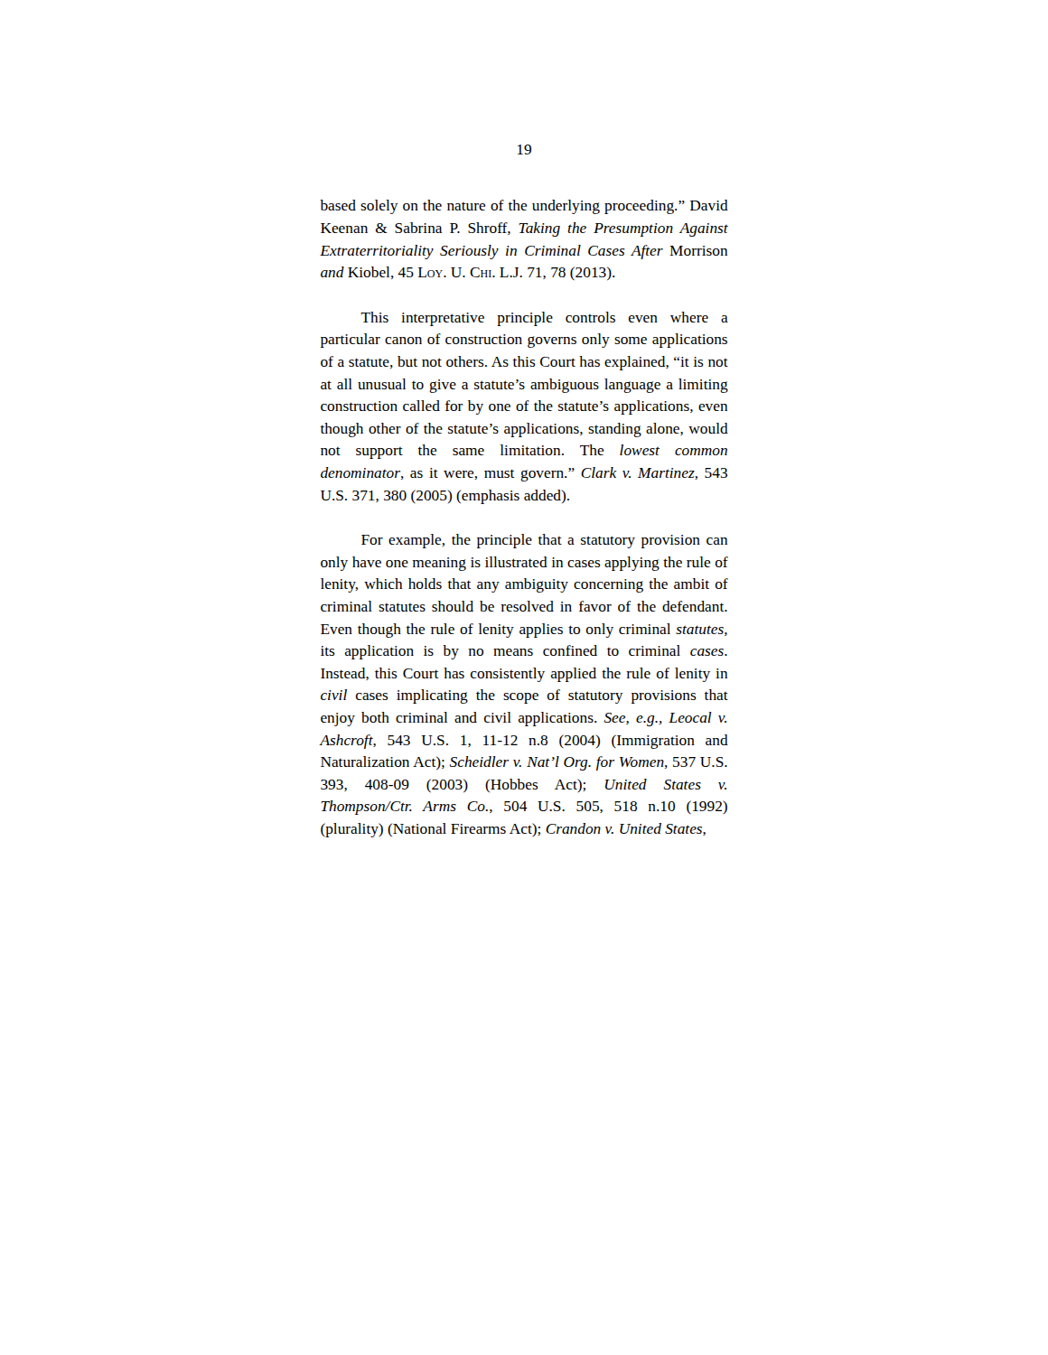19
based solely on the nature of the underlying proceeding.” David Keenan & Sabrina P. Shroff, Taking the Presumption Against Extraterritoriality Seriously in Criminal Cases After Morrison and Kiobel, 45 Loy. U. Chi. L.J. 71, 78 (2013).
This interpretative principle controls even where a particular canon of construction governs only some applications of a statute, but not others. As this Court has explained, “it is not at all unusual to give a statute’s ambiguous language a limiting construction called for by one of the statute’s applications, even though other of the statute’s applications, standing alone, would not support the same limitation. The lowest common denominator, as it were, must govern.” Clark v. Martinez, 543 U.S. 371, 380 (2005) (emphasis added).
For example, the principle that a statutory provision can only have one meaning is illustrated in cases applying the rule of lenity, which holds that any ambiguity concerning the ambit of criminal statutes should be resolved in favor of the defendant. Even though the rule of lenity applies to only criminal statutes, its application is by no means confined to criminal cases. Instead, this Court has consistently applied the rule of lenity in civil cases implicating the scope of statutory provisions that enjoy both criminal and civil applications. See, e.g., Leocal v. Ashcroft, 543 U.S. 1, 11-12 n.8 (2004) (Immigration and Naturalization Act); Scheidler v. Nat’l Org. for Women, 537 U.S. 393, 408-09 (2003) (Hobbes Act); United States v. Thompson/Ctr. Arms Co., 504 U.S. 505, 518 n.10 (1992) (plurality) (National Firearms Act); Crandon v. United States,